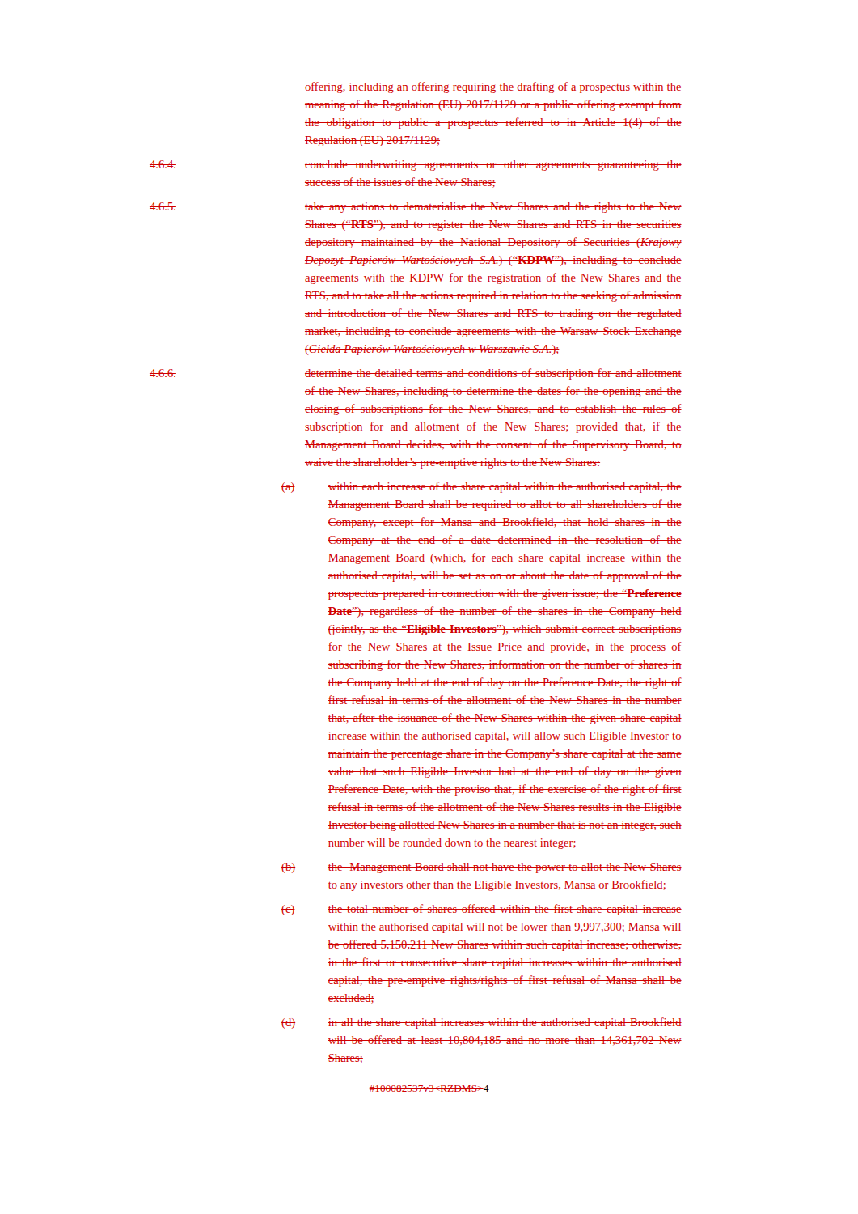offering, including an offering requiring the drafting of a prospectus within the meaning of the Regulation (EU) 2017/1129 or a public offering exempt from the obligation to public a prospectus referred to in Article 1(4) of the Regulation (EU) 2017/1129;
4.6.4. conclude underwriting agreements or other agreements guaranteeing the success of the issues of the New Shares;
4.6.5. take any actions to dematerialise the New Shares and the rights to the New Shares (“RTS”), and to register the New Shares and RTS in the securities depository maintained by the National Depository of Securities (Krajowy Depozyt Papierów Wartościowych S.A.) (“KDPW”), including to conclude agreements with the KDPW for the registration of the New Shares and the RTS, and to take all the actions required in relation to the seeking of admission and introduction of the New Shares and RTS to trading on the regulated market, including to conclude agreements with the Warsaw Stock Exchange (Giełda Papierów Wartościowych w Warszawie S.A.);
4.6.6. determine the detailed terms and conditions of subscription for and allotment of the New Shares, including to determine the dates for the opening and the closing of subscriptions for the New Shares, and to establish the rules of subscription for and allotment of the New Shares; provided that, if the Management Board decides, with the consent of the Supervisory Board, to waive the shareholder’s pre-emptive rights to the New Shares:
(a) within each increase of the share capital within the authorised capital, the Management Board shall be required to allot to all shareholders of the Company, except for Mansa and Brookfield, that hold shares in the Company at the end of a date determined in the resolution of the Management Board (which, for each share capital increase within the authorised capital, will be set as on or about the date of approval of the prospectus prepared in connection with the given issue; the “Preference Date”), regardless of the number of the shares in the Company held (jointly, as the “Eligible Investors”), which submit correct subscriptions for the New Shares at the Issue Price and provide, in the process of subscribing for the New Shares, information on the number of shares in the Company held at the end of day on the Preference Date, the right of first refusal in terms of the allotment of the New Shares in the number that, after the issuance of the New Shares within the given share capital increase within the authorised capital, will allow such Eligible Investor to maintain the percentage share in the Company’s share capital at the same value that such Eligible Investor had at the end of day on the given Preference Date, with the proviso that, if the exercise of the right of first refusal in terms of the allotment of the New Shares results in the Eligible Investor being allotted New Shares in a number that is not an integer, such number will be rounded down to the nearest integer;
(b) the Management Board shall not have the power to allot the New Shares to any investors other than the Eligible Investors, Mansa or Brookfield;
(c) the total number of shares offered within the first share capital increase within the authorised capital will not be lower than 9,997,300; Mansa will be offered 5,150,211 New Shares within such capital increase; otherwise, in the first or consecutive share capital increases within the authorised capital, the pre-emptive rights/rights of first refusal of Mansa shall be excluded;
(d) in all the share capital increases within the authorised capital Brookfield will be offered at least 10,804,185 and no more than 14,361,702 New Shares;
#100082537v3<RZDMS>4